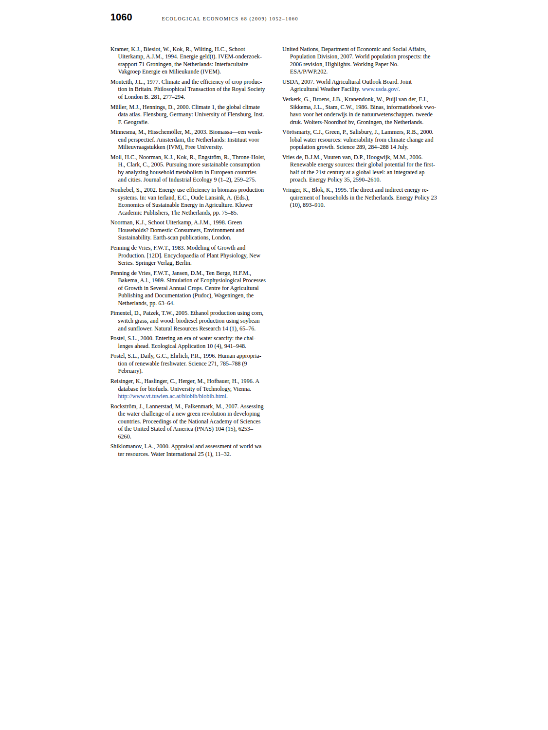1060 Ecological Economics 68 (2009) 1052–1060
Kramer, K.J., Biesiot, W., Kok, R., Wilting, H.C., Schoot Uiterkamp, A.J.M., 1994. Energie geld(t). IVEM-onderzoeksrapport 71 Groningen, the Netherlands: Interfacultaire Vakgroep Energie en Milieukunde (IVEM).
Monteith, J.L., 1977. Climate and the efficiency of crop production in Britain. Philosophical Transaction of the Royal Society of London B. 281, 277–294.
Müller, M.J., Hennings, D., 2000. Climate 1, the global climate data atlas. Flensburg, Germany: University of Flensburg, Inst. F. Geografie.
Minnesma, M., Hisschemöller, M., 2003. Biomassa—een wenkend perspectief. Amsterdam, the Netherlands: Instituut voor Milieuvraagstukken (IVM), Free University.
Moll, H.C., Noorman, K.J., Kok, R., Engström, R., Throne-Holst, H., Clark, C., 2005. Pursuing more sustainable consumption by analyzing household metabolism in European countries and cities. Journal of Industrial Ecology 9 (1–2), 259–275.
Nonhebel, S., 2002. Energy use efficiency in biomass production systems. In: van Ierland, E.C., Oude Lansink, A. (Eds.), Economics of Sustainable Energy in Agriculture. Kluwer Academic Publishers, The Netherlands, pp. 75–85.
Noorman, K.J., Schoot Uiterkamp, A.J.M., 1998. Green Households? Domestic Consumers, Environment and Sustainability. Earth-scan publications, London.
Penning de Vries, F.W.T., 1983. Modeling of Growth and Production. [12D]. Encyclopaedia of Plant Physiology, New Series. Springer Verlag, Berlin.
Penning de Vries, F.W.T., Jansen, D.M., Ten Berge, H.F.M., Bakema, A.l., 1989. Simulation of Ecophysiological Processes of Growth in Several Annual Crops. Centre for Agricultural Publishing and Documentation (Pudoc), Wageningen, the Netherlands, pp. 63–64.
Pimentel, D., Patzek, T.W., 2005. Ethanol production using corn, switch grass, and wood: biodiesel production using soybean and sunflower. Natural Resources Research 14 (1), 65–76.
Postel, S.L., 2000. Entering an era of water scarcity: the challenges ahead. Ecological Application 10 (4), 941–948.
Postel, S.L., Daily, G.C., Ehrlich, P.R., 1996. Human appropriation of renewable freshwater. Science 271, 785–788 (9 February).
Reisinger, K., Haslinger, C., Herger, M., Hofbauer, H., 1996. A database for biofuels. University of Technology, Vienna. http://www.vt.tuwien.ac.at/biobib/biobib.html.
Rockström, J., Lannerstad, M., Falkenmark, M., 2007. Assessing the water challenge of a new green revolution in developing countries. Proceedings of the National Academy of Sciences of the United Stated of America (PNAS) 104 (15), 6253–6260.
Shiklomanov, I.A., 2000. Appraisal and assessment of world water resources. Water International 25 (1), 11–32.
United Nations, Department of Economic and Social Affairs, Population Division, 2007. World population prospects: the 2006 revision, Highlights. Working Paper No. ESA/P/WP.202.
USDA, 2007. World Agricultural Outlook Board. Joint Agricultural Weather Facility. www.usda.gov/.
Verkerk, G., Broens, J.B., Kranendonk, W., Puijl van der, F.J., Sikkema, J.L., Stam, C.W., 1986. Binas, informatieboek vwo-havo voor het onderwijs in de natuurwetenschappen. tweede druk. Wolters-Noordhof bv, Groningen, the Netherlands.
Vörösmarty, C.J., Green, P., Salisbury, J., Lammers, R.B., 2000. lobal water resources: vulnerability from climate change and population growth. Science 289, 284–288 14 July.
Vries de, B.J.M., Vuuren van, D.P., Hoogwijk, M.M., 2006. Renewable energy sources: their global potential for the first-half of the 21st century at a global level: an integrated approach. Energy Policy 35, 2590–2610.
Vringer, K., Blok, K., 1995. The direct and indirect energy requirement of households in the Netherlands. Energy Policy 23 (10), 893–910.